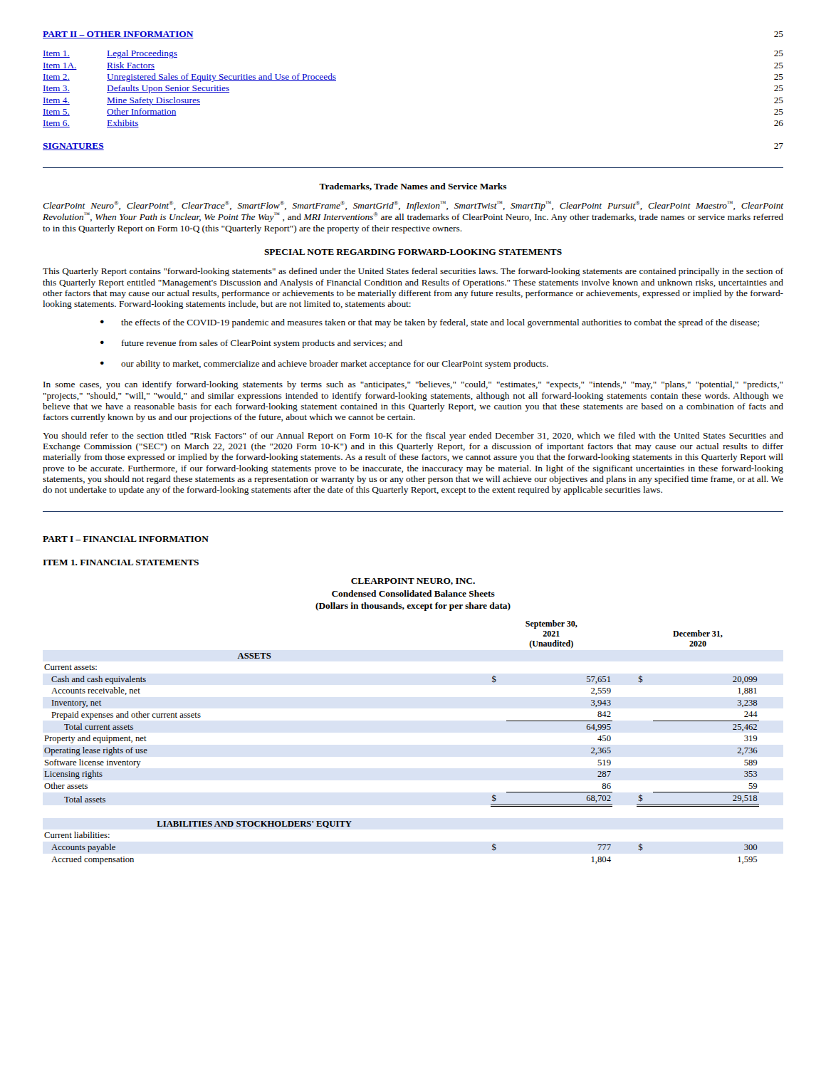| PART II – OTHER INFORMATION | 25 |
| Item 1. | Legal Proceedings | 25 |
| Item 1A. | Risk Factors | 25 |
| Item 2. | Unregistered Sales of Equity Securities and Use of Proceeds | 25 |
| Item 3. | Defaults Upon Senior Securities | 25 |
| Item 4. | Mine Safety Disclosures | 25 |
| Item 5. | Other Information | 25 |
| Item 6. | Exhibits | 26 |
| SIGNATURES | 27 |
Trademarks, Trade Names and Service Marks
ClearPoint Neuro®, ClearPoint®, ClearTrace®, SmartFlow®, SmartFrame®, SmartGrid®, Inflexion™, SmartTwist™, SmartTip™, ClearPoint Pursuit®, ClearPoint Maestro™, ClearPoint Revolution™, When Your Path is Unclear, We Point The Way™ , and MRI Interventions® are all trademarks of ClearPoint Neuro, Inc. Any other trademarks, trade names or service marks referred to in this Quarterly Report on Form 10-Q (this "Quarterly Report") are the property of their respective owners.
SPECIAL NOTE REGARDING FORWARD-LOOKING STATEMENTS
This Quarterly Report contains "forward-looking statements" as defined under the United States federal securities laws. The forward-looking statements are contained principally in the section of this Quarterly Report entitled "Management's Discussion and Analysis of Financial Condition and Results of Operations." These statements involve known and unknown risks, uncertainties and other factors that may cause our actual results, performance or achievements to be materially different from any future results, performance or achievements, expressed or implied by the forward-looking statements. Forward-looking statements include, but are not limited to, statements about:
the effects of the COVID-19 pandemic and measures taken or that may be taken by federal, state and local governmental authorities to combat the spread of the disease;
future revenue from sales of ClearPoint system products and services; and
our ability to market, commercialize and achieve broader market acceptance for our ClearPoint system products.
In some cases, you can identify forward-looking statements by terms such as "anticipates," "believes," "could," "estimates," "expects," "intends," "may," "plans," "potential," "predicts," "projects," "should," "will," "would," and similar expressions intended to identify forward-looking statements, although not all forward-looking statements contain these words. Although we believe that we have a reasonable basis for each forward-looking statement contained in this Quarterly Report, we caution you that these statements are based on a combination of facts and factors currently known by us and our projections of the future, about which we cannot be certain.
You should refer to the section titled "Risk Factors" of our Annual Report on Form 10-K for the fiscal year ended December 31, 2020, which we filed with the United States Securities and Exchange Commission ("SEC") on March 22, 2021 (the "2020 Form 10-K") and in this Quarterly Report, for a discussion of important factors that may cause our actual results to differ materially from those expressed or implied by the forward-looking statements. As a result of these factors, we cannot assure you that the forward-looking statements in this Quarterly Report will prove to be accurate. Furthermore, if our forward-looking statements prove to be inaccurate, the inaccuracy may be material. In light of the significant uncertainties in these forward-looking statements, you should not regard these statements as a representation or warranty by us or any other person that we will achieve our objectives and plans in any specified time frame, or at all. We do not undertake to update any of the forward-looking statements after the date of this Quarterly Report, except to the extent required by applicable securities laws.
PART I – FINANCIAL INFORMATION
ITEM 1. FINANCIAL STATEMENTS
CLEARPOINT NEURO, INC.
Condensed Consolidated Balance Sheets
(Dollars in thousands, except for per share data)
| | | September 30, 2021 (Unaudited) | | December 31, 2020 | |
| ASSETS | | | | | | | |
| Current assets: | | | | | | | |
| Cash and cash equivalents | | $ | 57,651 | | $ | 20,099 | |
| Accounts receivable, net | | | 2,559 | | | 1,881 | |
| Inventory, net | | | 3,943 | | | 3,238 | |
| Prepaid expenses and other current assets | | | 842 | | | 244 | |
| Total current assets | | | 64,995 | | | 25,462 | |
| Property and equipment, net | | | 450 | | | 319 | |
| Operating lease rights of use | | | 2,365 | | | 2,736 | |
| Software license inventory | | | 519 | | | 589 | |
| Licensing rights | | | 287 | | | 353 | |
| Other assets | | | 86 | | | 59 | |
| Total assets | | $ | 68,702 | | $ | 29,518 | |
| LIABILITIES AND STOCKHOLDERS' EQUITY | | | | | | | |
| Current liabilities: | | | | | | | |
| Accounts payable | | $ | 777 | | $ | 300 | |
| Accrued compensation | | | 1,804 | | | 1,595 | |